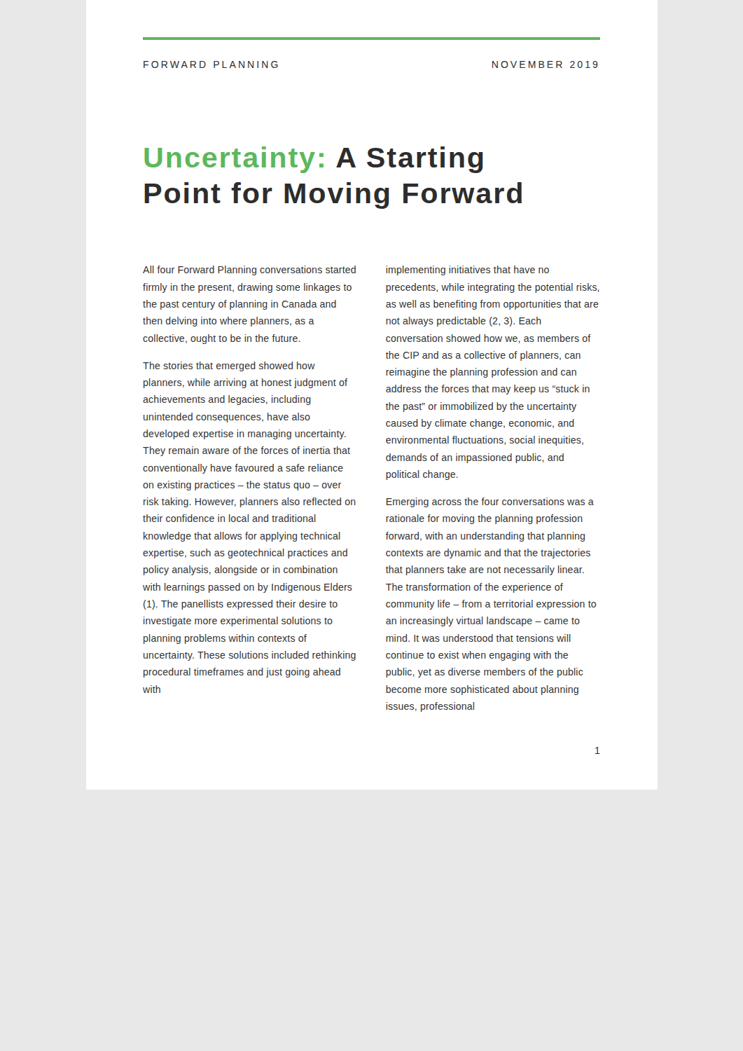Forward Planning November 2019
Uncertainty: A Starting Point for Moving Forward
All four Forward Planning conversations started firmly in the present, drawing some linkages to the past century of planning in Canada and then delving into where planners, as a collective, ought to be in the future.
The stories that emerged showed how planners, while arriving at honest judgment of achievements and legacies, including unintended consequences, have also developed expertise in managing uncertainty. They remain aware of the forces of inertia that conventionally have favoured a safe reliance on existing practices – the status quo – over risk taking. However, planners also reflected on their confidence in local and traditional knowledge that allows for applying technical expertise, such as geotechnical practices and policy analysis, alongside or in combination with learnings passed on by Indigenous Elders (1). The panellists expressed their desire to investigate more experimental solutions to planning problems within contexts of uncertainty. These solutions included rethinking procedural timeframes and just going ahead with
implementing initiatives that have no precedents, while integrating the potential risks, as well as benefiting from opportunities that are not always predictable (2, 3). Each conversation showed how we, as members of the CIP and as a collective of planners, can reimagine the planning profession and can address the forces that may keep us “stuck in the past” or immobilized by the uncertainty caused by climate change, economic, and environmental fluctuations, social inequities, demands of an impassioned public, and political change.
Emerging across the four conversations was a rationale for moving the planning profession forward, with an understanding that planning contexts are dynamic and that the trajectories that planners take are not necessarily linear. The transformation of the experience of community life – from a territorial expression to an increasingly virtual landscape – came to mind. It was understood that tensions will continue to exist when engaging with the public, yet as diverse members of the public become more sophisticated about planning issues, professional
1